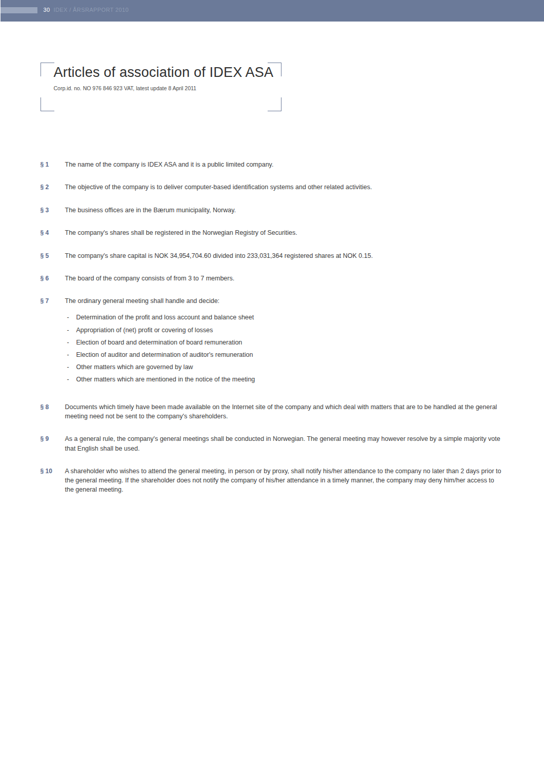30 IDEX / ÅRSRAPPORT 2010
Articles of association of IDEX ASA
Corp.id. no. NO 976 846 923 VAT, latest update 8 April 2011
§ 1
The name of the company is IDEX ASA and it is a public limited company.
§ 2
The objective of the company is to deliver computer-based identification systems and other related activities.
§ 3
The business offices are in the Bærum municipality, Norway.
§ 4
The company's shares shall be registered in the Norwegian Registry of Securities.
§ 5
The company's share capital is NOK 34,954,704.60 divided into 233,031,364 registered shares at NOK 0.15.
§ 6
The board of the company consists of from 3 to 7 members.
§ 7
The ordinary general meeting shall handle and decide:
Determination of the profit and loss account and balance sheet
Appropriation of (net) profit or covering of losses
Election of board and determination of board remuneration
Election of auditor and determination of auditor's remuneration
Other matters which are governed by law
Other matters which are mentioned in the notice of the meeting
§ 8
Documents which timely have been made available on the Internet site of the company and which deal with matters that are to be handled at the general meeting need not be sent to the company's shareholders.
§ 9
As a general rule, the company's general meetings shall be conducted in Norwegian. The general meeting may however resolve by a simple majority vote that English shall be used.
§ 10
A shareholder who wishes to attend the general meeting, in person or by proxy, shall notify his/her attendance to the company no later than 2 days prior to the general meeting. If the shareholder does not notify the company of his/her attendance in a timely manner, the company may deny him/her access to the general meeting.